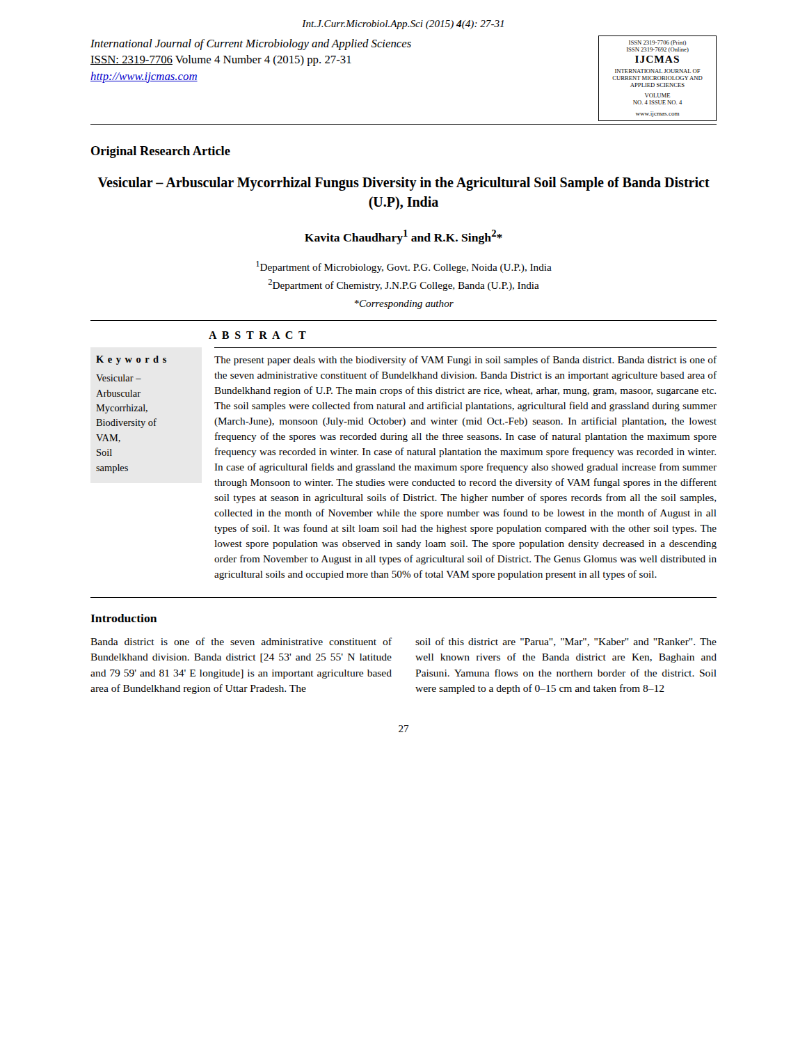Int.J.Curr.Microbiol.App.Sci (2015) 4(4): 27-31
International Journal of Current Microbiology and Applied Sciences
ISSN: 2319-7706 Volume 4 Number 4 (2015) pp. 27-31
http://www.ijcmas.com
ISSN 2319-7706 (Print) ISSN 2319-7692 (Online) IJCMAS INTERNATIONAL JOURNAL OF CURRENT MICROBIOLOGY AND APPLIED SCIENCES VOLUME NO. 4 ISSUE NO. 4 www.ijcmas.com
Original Research Article
Vesicular – Arbuscular Mycorrhizal Fungus Diversity in the Agricultural Soil Sample of Banda District (U.P), India
Kavita Chaudhary1 and R.K. Singh2*
1Department of Microbiology, Govt. P.G. College, Noida (U.P.), India
2Department of Chemistry, J.N.P.G College, Banda (U.P.), India
*Corresponding author
A B S T R A C T
K e y w o r d s
Vesicular –
Arbuscular
Mycorrhizal,
Biodiversity of
VAM,
Soil
samples
The present paper deals with the biodiversity of VAM Fungi in soil samples of Banda district. Banda district is one of the seven administrative constituent of Bundelkhand division. Banda District is an important agriculture based area of Bundelkhand region of U.P. The main crops of this district are rice, wheat, arhar, mung, gram, masoor, sugarcane etc. The soil samples were collected from natural and artificial plantations, agricultural field and grassland during summer (March-June), monsoon (July-mid October) and winter (mid Oct.-Feb) season. In artificial plantation, the lowest frequency of the spores was recorded during all the three seasons. In case of natural plantation the maximum spore frequency was recorded in winter. In case of natural plantation the maximum spore frequency was recorded in winter. In case of agricultural fields and grassland the maximum spore frequency also showed gradual increase from summer through Monsoon to winter. The studies were conducted to record the diversity of VAM fungal spores in the different soil types at season in agricultural soils of District. The higher number of spores records from all the soil samples, collected in the month of November while the spore number was found to be lowest in the month of August in all types of soil. It was found at silt loam soil had the highest spore population compared with the other soil types. The lowest spore population was observed in sandy loam soil. The spore population density decreased in a descending order from November to August in all types of agricultural soil of District. The Genus Glomus was well distributed in agricultural soils and occupied more than 50% of total VAM spore population present in all types of soil.
Introduction
Banda district is one of the seven administrative constituent of Bundelkhand division. Banda district [24 53' and 25 55' N latitude and 79 59' and 81 34' E longitude] is an important agriculture based area of Bundelkhand region of Uttar Pradesh. The
soil of this district are "Parua", "Mar", "Kaber" and "Ranker". The well known rivers of the Banda district are Ken, Baghain and Paisuni. Yamuna flows on the northern border of the district. Soil were sampled to a depth of 0–15 cm and taken from 8–12
27